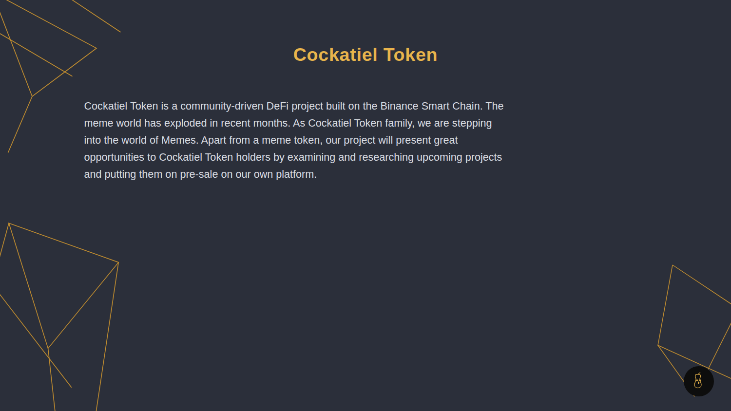Cockatiel Token
Cockatiel Token is a community-driven DeFi project built on the Binance Smart Chain. The meme world has exploded in recent months. As Cockatiel Token family, we are stepping into the world of Memes. Apart from a meme token, our project will present great opportunities to Cockatiel Token holders by examining and researching upcoming projects and putting them on pre-sale on our own platform.